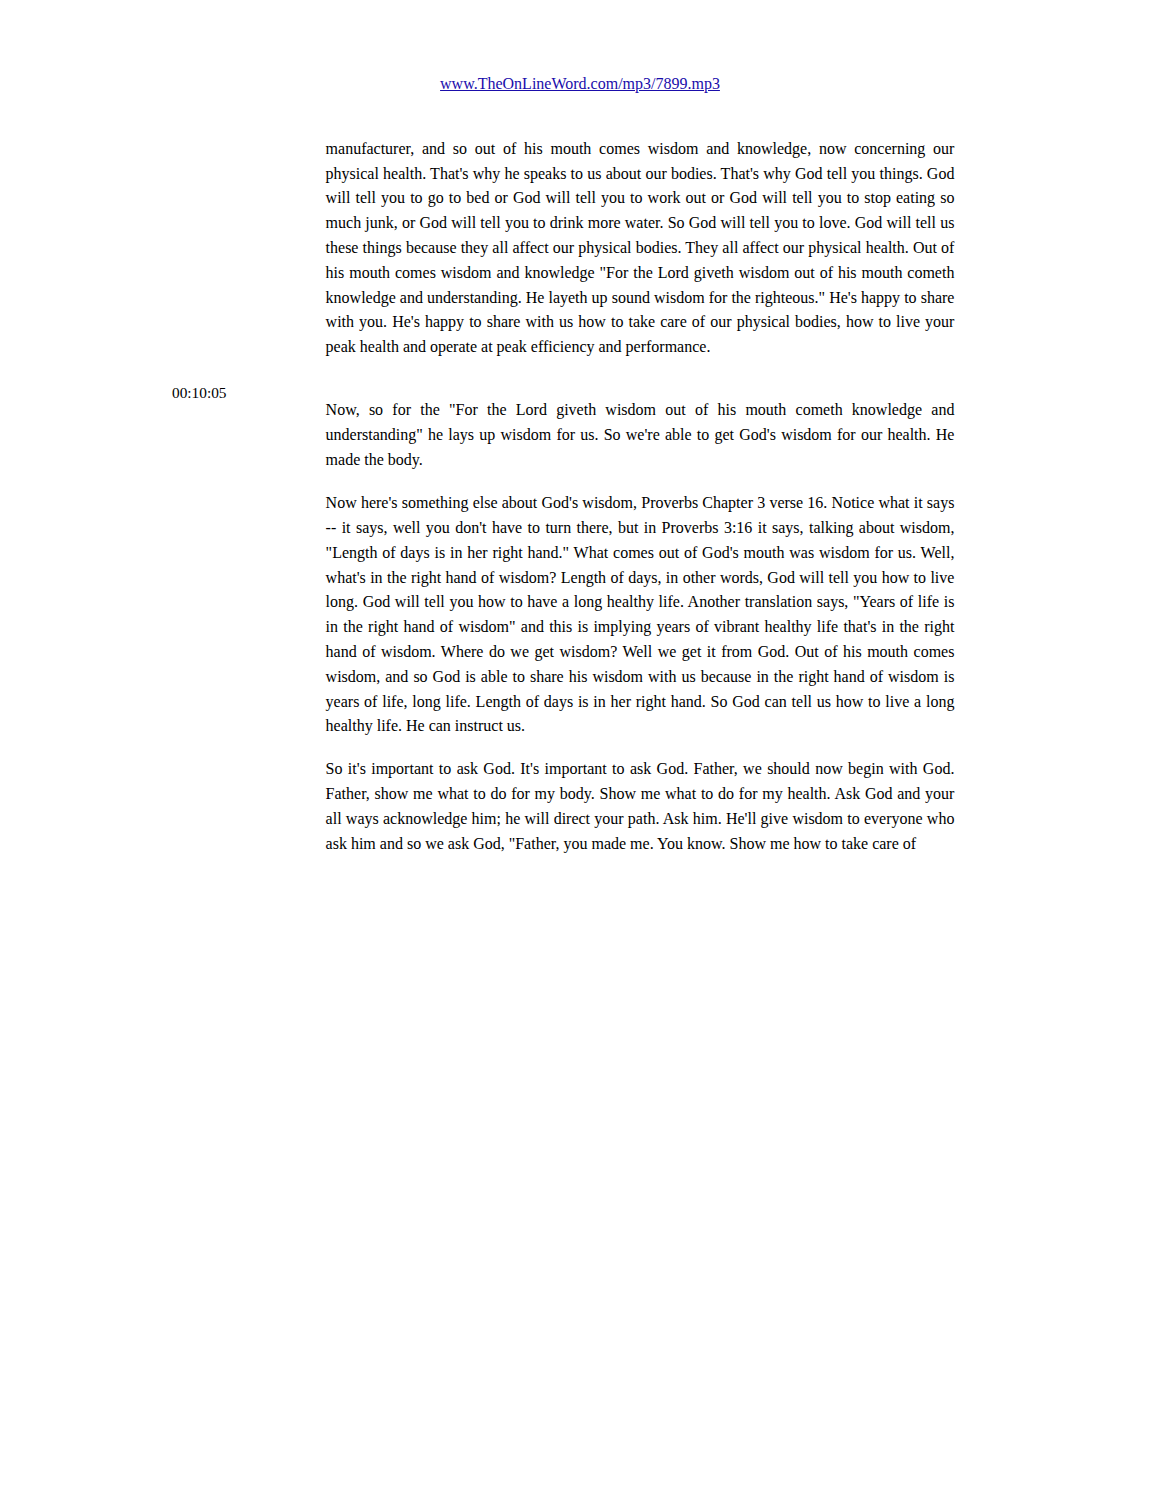www.TheOnLineWord.com/mp3/7899.mp3
manufacturer, and so out of his mouth comes wisdom and knowledge, now concerning our physical health. That's why he speaks to us about our bodies. That's why God tell you things. God will tell you to go to bed or God will tell you to work out or God will tell you to stop eating so much junk, or God will tell you to drink more water. So God will tell you to love. God will tell us these things because they all affect our physical bodies. They all affect our physical health. Out of his mouth comes wisdom and knowledge "For the Lord giveth wisdom out of his mouth cometh knowledge and understanding. He layeth up sound wisdom for the righteous." He's happy to share with you. He's happy to share with us how to take care of our physical bodies, how to live your peak health and operate at peak efficiency and performance.
00:10:05
Now, so for the "For the Lord giveth wisdom out of his mouth cometh knowledge and understanding" he lays up wisdom for us. So we're able to get God's wisdom for our health. He made the body.
Now here's something else about God's wisdom, Proverbs Chapter 3 verse 16. Notice what it says -- it says, well you don't have to turn there, but in Proverbs 3:16 it says, talking about wisdom, "Length of days is in her right hand." What comes out of God's mouth was wisdom for us. Well, what's in the right hand of wisdom? Length of days, in other words, God will tell you how to live long. God will tell you how to have a long healthy life. Another translation says, "Years of life is in the right hand of wisdom" and this is implying years of vibrant healthy life that's in the right hand of wisdom. Where do we get wisdom? Well we get it from God. Out of his mouth comes wisdom, and so God is able to share his wisdom with us because in the right hand of wisdom is years of life, long life. Length of days is in her right hand. So God can tell us how to live a long healthy life. He can instruct us.
So it's important to ask God. It's important to ask God. Father, we should now begin with God. Father, show me what to do for my body. Show me what to do for my health. Ask God and your all ways acknowledge him; he will direct your path. Ask him. He'll give wisdom to everyone who ask him and so we ask God, "Father, you made me. You know. Show me how to take care of